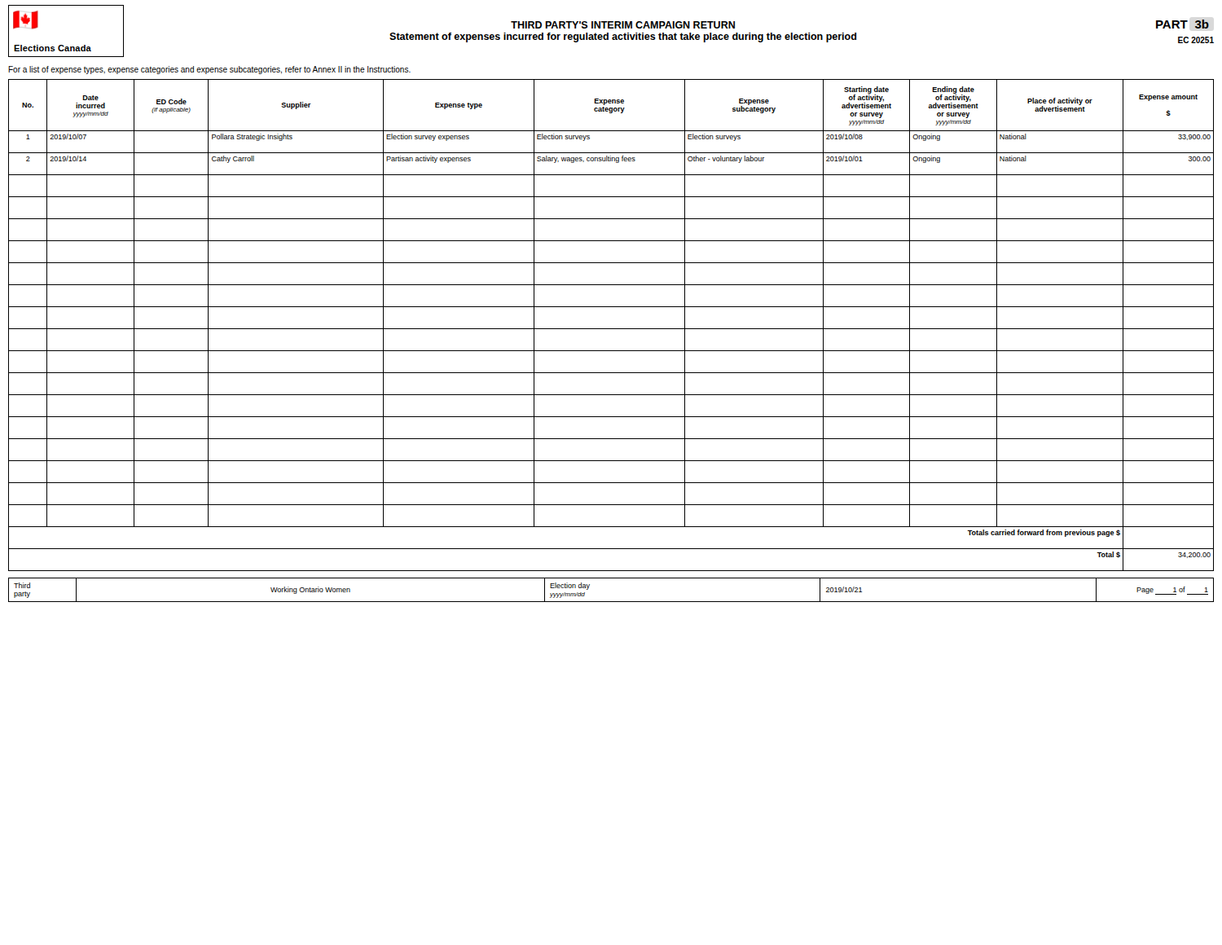🇨🇦 Elections Canada
THIRD PARTY'S INTERIM CAMPAIGN RETURN
Statement of expenses incurred for regulated activities that take place during the election period
PART 3b
EC 20251
For a list of expense types, expense categories and expense subcategories, refer to Annex II in the Instructions.
| No. | Date incurred yyyy/mm/dd | ED Code (if applicable) | Supplier | Expense type | Expense category | Expense subcategory | Starting date of activity, advertisement or survey yyyy/mm/dd | Ending date of activity, advertisement or survey yyyy/mm/dd | Place of activity or advertisement | Expense amount $ |
| --- | --- | --- | --- | --- | --- | --- | --- | --- | --- | --- |
| 1 | 2019/10/07 | | Pollara Strategic Insights | Election survey expenses | Election surveys | Election surveys | 2019/10/08 | Ongoing | National | 33,900.00 |
| 2 | 2019/10/14 | | Cathy Carroll | Partisan activity expenses | Salary, wages, consulting fees | Other - voluntary labour | 2019/10/01 | Ongoing | National | 300.00 |
| Totals carried forward from previous page $ | |
| Total $ | 34,200.00 |
| Third party | Working Ontario Women | Election day yyyy/mm/dd | 2019/10/21 | Page 1 of 1 |